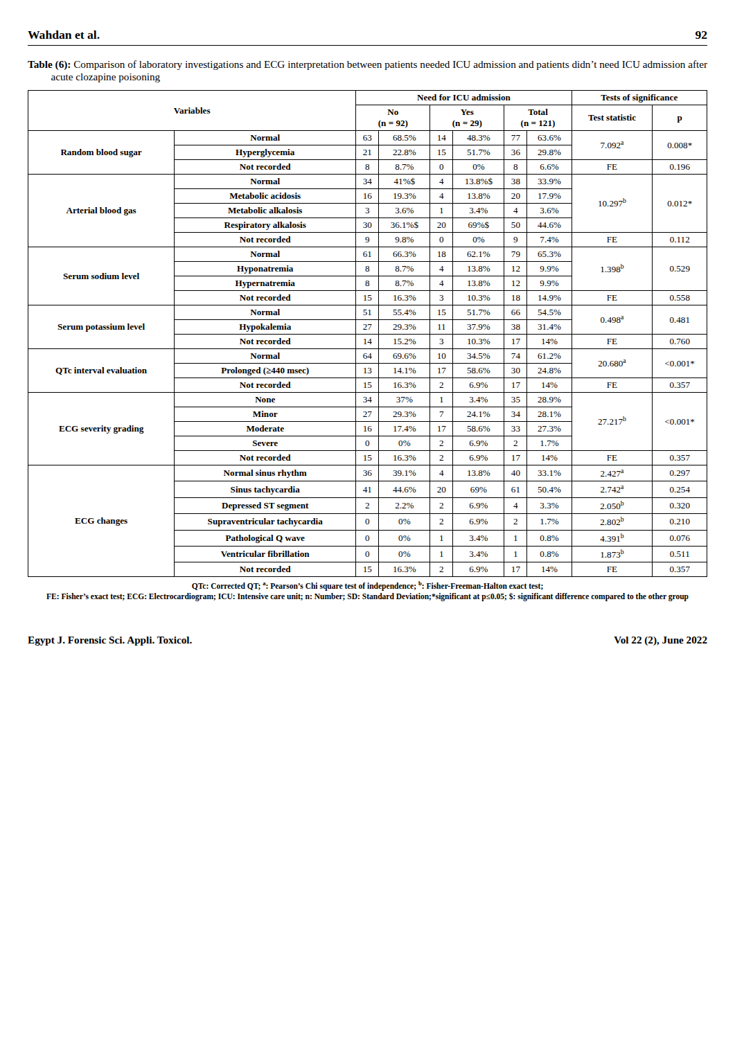Wahdan et al. 92
Table (6): Comparison of laboratory investigations and ECG interpretation between patients needed ICU admission and patients didn’t need ICU admission after acute clozapine poisoning
| Variables | Need for ICU admission | Tests of significance |
| --- | --- | --- |
| No (n = 92) | Yes (n = 29) | Total (n = 121) | Test statistic | p |
| Random blood sugar | Normal | 63 | 68.5% | 14 | 48.3% | 77 | 63.6% | 7.092 a | 0.008* |
| Hyperglycemia | 21 | 22.8% | 15 | 51.7% | 36 | 29.8% |
| Not recorded | 8 | 8.7% | 0 | 0% | 8 | 6.6% | FE | 0.196 |
| Arterial blood gas | Normal | 34 | 41%$ | 4 | 13.8%$ | 38 | 33.9% | 10.297 b | 0.012* |
| Metabolic acidosis | 16 | 19.3% | 4 | 13.8% | 20 | 17.9% |
| Metabolic alkalosis | 3 | 3.6% | 1 | 3.4% | 4 | 3.6% |
| Respiratory alkalosis | 30 | 36.1%$ | 20 | 69%$ | 50 | 44.6% |
| Not recorded | 9 | 9.8% | 0 | 0% | 9 | 7.4% | FE | 0.112 |
| Serum sodium level | Normal | 61 | 66.3% | 18 | 62.1% | 79 | 65.3% | 1.398 b | 0.529 |
| Hyponatremia | 8 | 8.7% | 4 | 13.8% | 12 | 9.9% |
| Hypernatremia | 8 | 8.7% | 4 | 13.8% | 12 | 9.9% |
| Not recorded | 15 | 16.3% | 3 | 10.3% | 18 | 14.9% | FE | 0.558 |
| Serum potassium level | Normal | 51 | 55.4% | 15 | 51.7% | 66 | 54.5% | 0.498 a | 0.481 |
| Hypokalemia | 27 | 29.3% | 11 | 37.9% | 38 | 31.4% |
| Not recorded | 14 | 15.2% | 3 | 10.3% | 17 | 14% | FE | 0.760 |
| QTc interval evaluation | Normal | 64 | 69.6% | 10 | 34.5% | 74 | 61.2% | 20.680 a | <0.001* |
| Prolonged (≥440 msec) | 13 | 14.1% | 17 | 58.6% | 30 | 24.8% |
| Not recorded | 15 | 16.3% | 2 | 6.9% | 17 | 14% | FE | 0.357 |
| ECG severity grading | None | 34 | 37% | 1 | 3.4% | 35 | 28.9% | 27.217 b | <0.001* |
| Minor | 27 | 29.3% | 7 | 24.1% | 34 | 28.1% |
| Moderate | 16 | 17.4% | 17 | 58.6% | 33 | 27.3% |
| Severe | 0 | 0% | 2 | 6.9% | 2 | 1.7% |
| Not recorded | 15 | 16.3% | 2 | 6.9% | 17 | 14% | FE | 0.357 |
| ECG changes | Normal sinus rhythm | 36 | 39.1% | 4 | 13.8% | 40 | 33.1% | 2.427 a | 0.297 |
| Sinus tachycardia | 41 | 44.6% | 20 | 69% | 61 | 50.4% | 2.742 a | 0.254 |
| Depressed ST segment | 2 | 2.2% | 2 | 6.9% | 4 | 3.3% | 2.050 b | 0.320 |
| Supraventricular tachycardia | 0 | 0% | 2 | 6.9% | 2 | 1.7% | 2.802 b | 0.210 |
| Pathological Q wave | 0 | 0% | 1 | 3.4% | 1 | 0.8% | 4.391 b | 0.076 |
| Ventricular fibrillation | 0 | 0% | 1 | 3.4% | 1 | 0.8% | 1.873 b | 0.511 |
| Not recorded | 15 | 16.3% | 2 | 6.9% | 17 | 14% | FE | 0.357 |
QTc: Corrected QT; a: Pearson’s Chi square test of independence; b: Fisher-Freeman-Halton exact test;
FE: Fisher’s exact test; ECG: Electrocardiogram; ICU: Intensive care unit; n: Number; SD: Standard Deviation;*significant at p≤0.05; $: significant difference compared to the other group
Egypt J. Forensic Sci. Appli. Toxicol. Vol 22 (2), June 2022